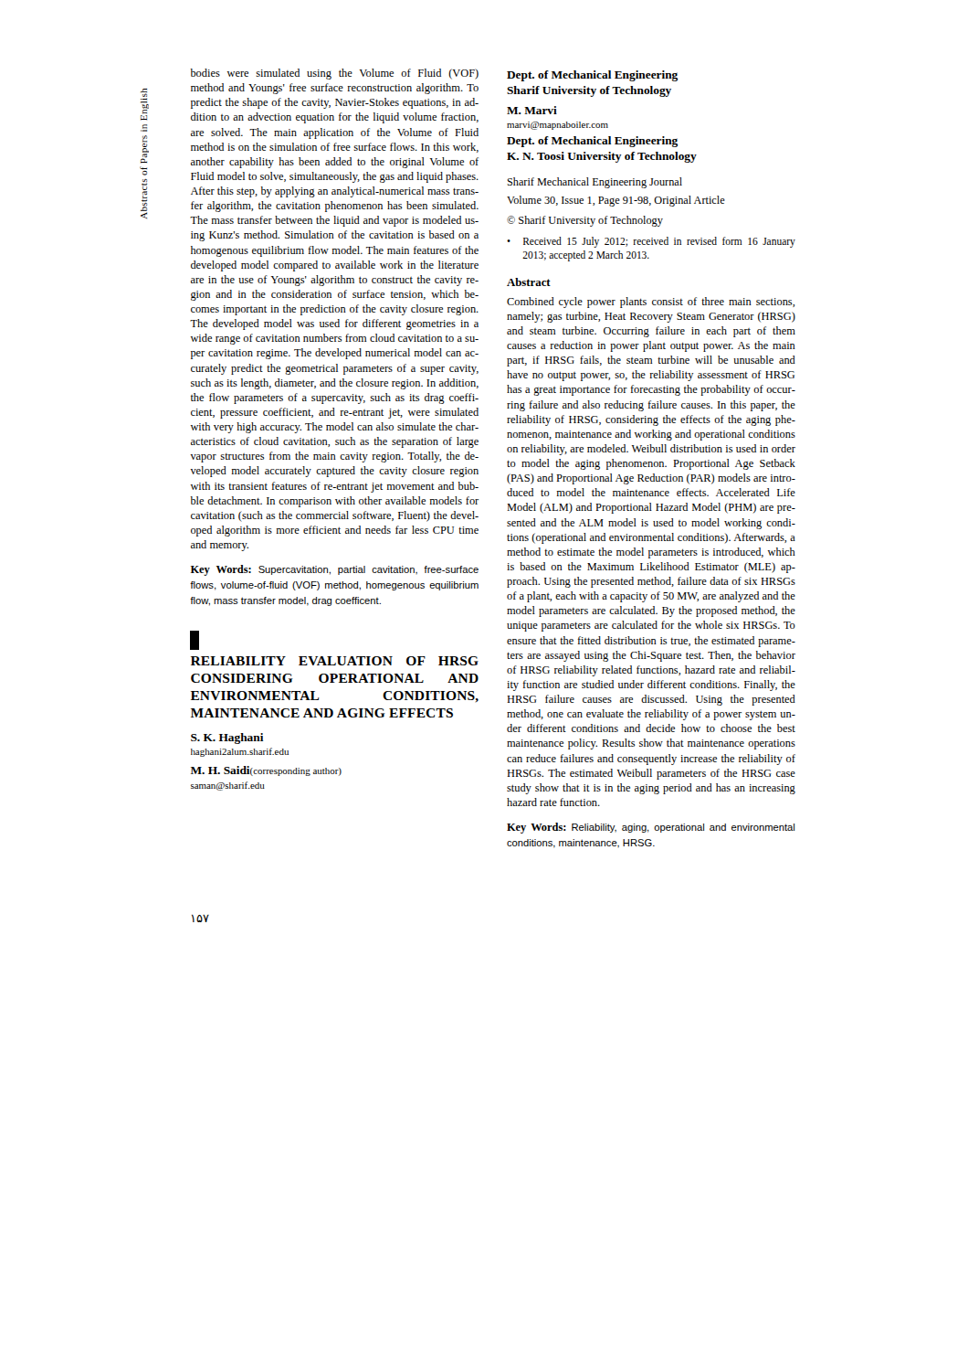Abstracts of Papers in English
bodies were simulated using the Volume of Fluid (VOF) method and Youngs' free surface reconstruction algorithm. To predict the shape of the cavity, Navier-Stokes equations, in addition to an advection equation for the liquid volume fraction, are solved. The main application of the Volume of Fluid method is on the simulation of free surface flows. In this work, another capability has been added to the original Volume of Fluid model to solve, simultaneously, the gas and liquid phases. After this step, by applying an analytical-numerical mass transfer algorithm, the cavitation phenomenon has been simulated. The mass transfer between the liquid and vapor is modeled using Kunz's method. Simulation of the cavitation is based on a homogenous equilibrium flow model. The main features of the developed model compared to available work in the literature are in the use of Youngs' algorithm to construct the cavity region and in the consideration of surface tension, which becomes important in the prediction of the cavity closure region. The developed model was used for different geometries in a wide range of cavitation numbers from cloud cavitation to a super cavitation regime. The developed numerical model can accurately predict the geometrical parameters of a super cavity, such as its length, diameter, and the closure region. In addition, the flow parameters of a supercavity, such as its drag coefficient, pressure coefficient, and re-entrant jet, were simulated with very high accuracy. The model can also simulate the characteristics of cloud cavitation, such as the separation of large vapor structures from the main cavity region. Totally, the developed model accurately captured the cavity closure region with its transient features of re-entrant jet movement and bubble detachment. In comparison with other available models for cavitation (such as the commercial software, Fluent) the developed algorithm is more efficient and needs far less CPU time and memory.
Key Words: Supercavitation, partial cavitation, free-surface flows, volume-of-fluid (VOF) method, homegenous equilibrium flow, mass transfer model, drag coefficent.
Reliability Evaluation of HRSG Considering Operational and Environmental Conditions, Maintenance and Aging Effects
S. K. Haghani
haghani2alum.sharif.edu
M. H. Saidi(corresponding author)
saman@sharif.edu
۱۵۷
Dept. of Mechanical Engineering
Sharif University of Technology
M. Marvi
marvi@mapnaboiler.com
Dept. of Mechanical Engineering
K. N. Toosi University of Technology
Sharif Mechanical Engineering Journal
Volume 30, Issue 1, Page 91-98, Original Article
© Sharif University of Technology
Received 15 July 2012; received in revised form 16 January 2013; accepted 2 March 2013.
Abstract
Combined cycle power plants consist of three main sections, namely; gas turbine, Heat Recovery Steam Generator (HRSG) and steam turbine. Occurring failure in each part of them causes a reduction in power plant output power. As the main part, if HRSG fails, the steam turbine will be unusable and have no output power, so, the reliability assessment of HRSG has a great importance for forecasting the probability of occurring failure and also reducing failure causes. In this paper, the reliability of HRSG, considering the effects of the aging phenomenon, maintenance and working and operational conditions on reliability, are modeled. Weibull distribution is used in order to model the aging phenomenon. Proportional Age Setback (PAS) and Proportional Age Reduction (PAR) models are introduced to model the maintenance effects. Accelerated Life Model (ALM) and Proportional Hazard Model (PHM) are presented and the ALM model is used to model working conditions (operational and environmental conditions). Afterwards, a method to estimate the model parameters is introduced, which is based on the Maximum Likelihood Estimator (MLE) approach. Using the presented method, failure data of six HRSGs of a plant, each with a capacity of 50 MW, are analyzed and the model parameters are calculated. By the proposed method, the unique parameters are calculated for the whole six HRSGs. To ensure that the fitted distribution is true, the estimated parameters are assayed using the Chi-Square test. Then, the behavior of HRSG reliability related functions, hazard rate and reliability function are studied under different conditions. Finally, the HRSG failure causes are discussed. Using the presented method, one can evaluate the reliability of a power system under different conditions and decide how to choose the best maintenance policy. Results show that maintenance operations can reduce failures and consequently increase the reliability of HRSGs. The estimated Weibull parameters of the HRSG case study show that it is in the aging period and has an increasing hazard rate function.
Key Words: Reliability, aging, operational and environmental conditions, maintenance, HRSG.